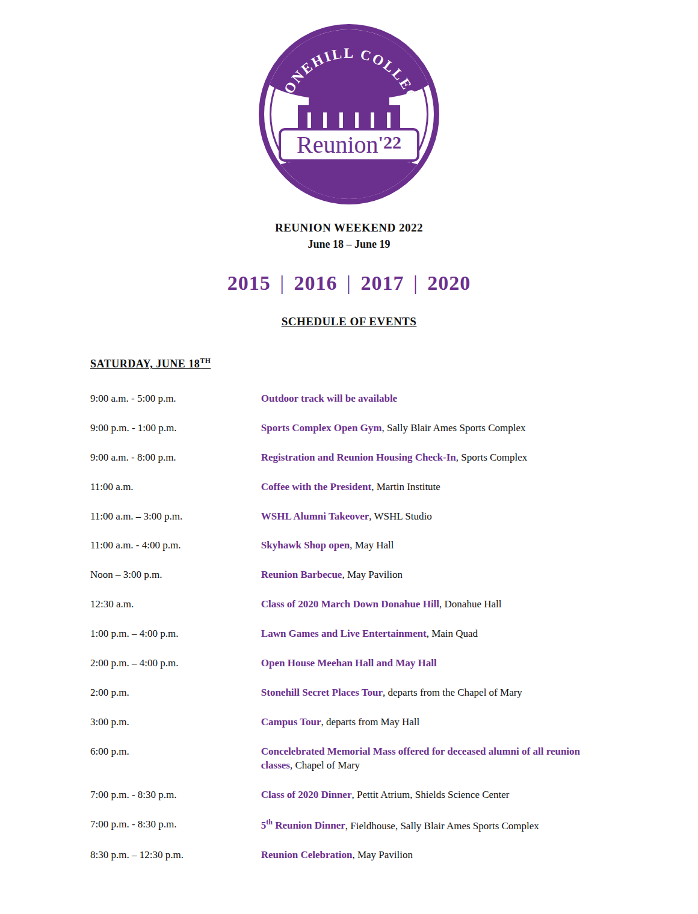STONEHILL COLLEGE
Reunion'22
REUNION WEEKEND 2022
June 18 – June 19
2015 | 2016 | 2017 | 2020
SCHEDULE OF EVENTS
SATURDAY, JUNE 18TH
| 9:00 a.m. - 5:00 p.m. | Outdoor track will be available |
| 9:00 p.m. - 1:00 p.m. | Sports Complex Open Gym , Sally Blair Ames Sports Complex |
| 9:00 a.m. - 8:00 p.m. | Registration and Reunion Housing Check-In , Sports Complex |
| 11:00 a.m. | Coffee with the President , Martin Institute |
| 11:00 a.m. – 3:00 p.m. | WSHL Alumni Takeover , WSHL Studio |
| 11:00 a.m. - 4:00 p.m. | Skyhawk Shop open , May Hall |
| Noon – 3:00 p.m. | Reunion Barbecue , May Pavilion |
| 12:30 a.m. | Class of 2020 March Down Donahue Hill , Donahue Hall |
| 1:00 p.m. – 4:00 p.m. | Lawn Games and Live Entertainment , Main Quad |
| 2:00 p.m. – 4:00 p.m. | Open House Meehan Hall and May Hall |
| 2:00 p.m. | Stonehill Secret Places Tour , departs from the Chapel of Mary |
| 3:00 p.m. | Campus Tour , departs from May Hall |
| 6:00 p.m. | Concelebrated Memorial Mass offered for deceased alumni of all reunion classes , Chapel of Mary |
| 7:00 p.m. - 8:30 p.m. | Class of 2020 Dinner , Pettit Atrium, Shields Science Center |
| 7:00 p.m. - 8:30 p.m. | 5 th Reunion Dinner , Fieldhouse, Sally Blair Ames Sports Complex |
| 8:30 p.m. – 12:30 p.m. | Reunion Celebration , May Pavilion |